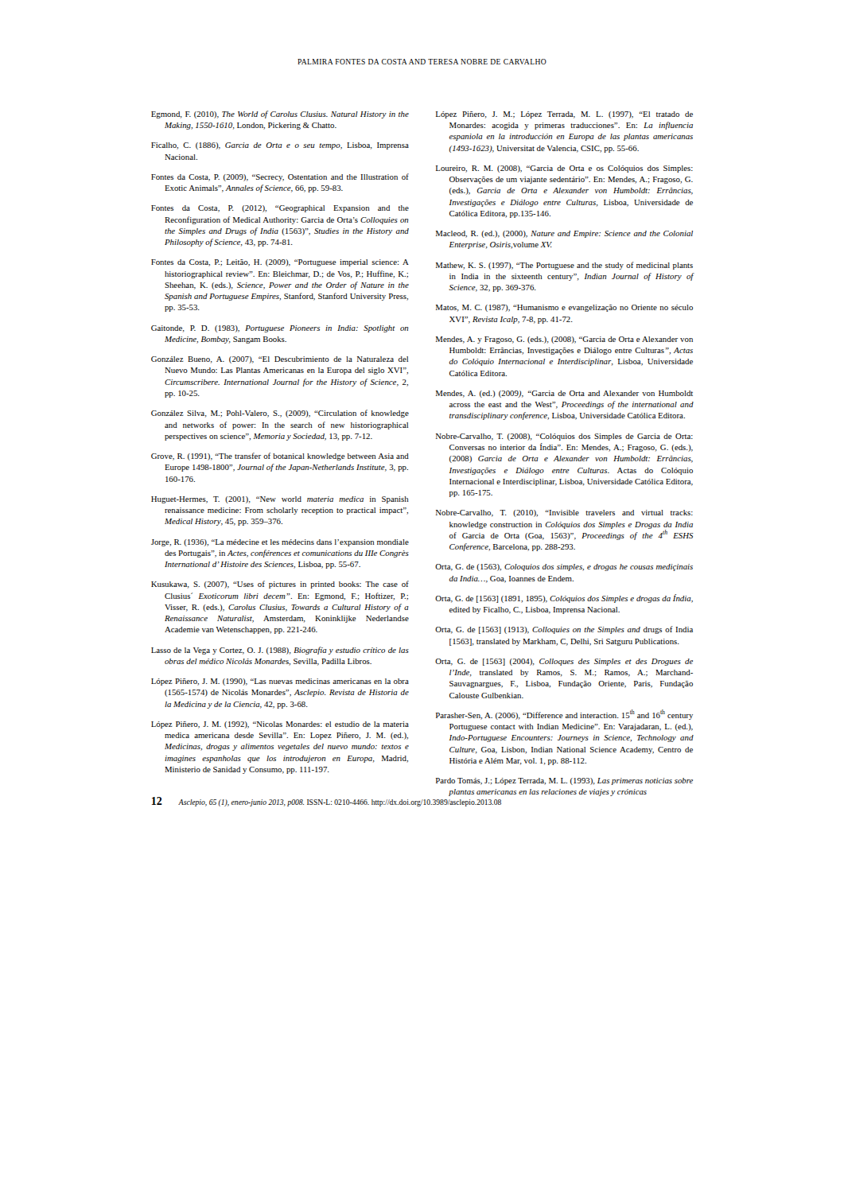Palmira Fontes da Costa and Teresa Nobre de Carvalho
Egmond, F. (2010), The World of Carolus Clusius. Natural History in the Making, 1550-1610, London, Pickering & Chatto.
Ficalho, C. (1886), Garcia de Orta e o seu tempo, Lisboa, Imprensa Nacional.
Fontes da Costa, P. (2009), “Secrecy, Ostentation and the Illustration of Exotic Animals”, Annales of Science, 66, pp. 59-83.
Fontes da Costa, P. (2012), “Geographical Expansion and the Reconfiguration of Medical Authority: Garcia de Orta’s Colloquies on the Simples and Drugs of India (1563)”, Studies in the History and Philosophy of Science, 43, pp. 74-81.
Fontes da Costa, P.; Leitão, H. (2009), “Portuguese imperial science: A historiographical review”. En: Bleichmar, D.; de Vos, P.; Huffine, K.; Sheehan, K. (eds.), Science, Power and the Order of Nature in the Spanish and Portuguese Empires, Stanford, Stanford University Press, pp. 35-53.
Gaitonde, P. D. (1983), Portuguese Pioneers in India: Spotlight on Medicine, Bombay, Sangam Books.
González Bueno, A. (2007), “El Descubrimiento de la Naturaleza del Nuevo Mundo: Las Plantas Americanas en la Europa del siglo XVI”, Circumscribere. International Journal for the History of Science, 2, pp. 10-25.
González Silva, M.; Pohl-Valero, S., (2009), “Circulation of knowledge and networks of power: In the search of new historiographical perspectives on science”, Memoria y Sociedad, 13, pp. 7-12.
Grove, R. (1991), “The transfer of botanical knowledge between Asia and Europe 1498-1800”, Journal of the Japan-Netherlands Institute, 3, pp. 160-176.
Huguet-Hermes, T. (2001), “New world materia medica in Spanish renaissance medicine: From scholarly reception to practical impact”, Medical History, 45, pp. 359–376.
Jorge, R. (1936), “La médecine et les médecins dans l’expansion mondiale des Portugais”, in Actes, conférences et comunications du IIIe Congrès International d’ Histoire des Sciences, Lisboa, pp. 55-67.
Kusukawa, S. (2007), “Uses of pictures in printed books: The case of Clusius´ Exoticorum libri decem”. En: Egmond, F.; Hoftizer, P.; Visser, R. (eds.), Carolus Clusius, Towards a Cultural History of a Renaissance Naturalist, Amsterdam, Koninklijke Nederlandse Academie van Wetenschappen, pp. 221-246.
Lasso de la Vega y Cortez, O. J. (1988), Biografía y estudio crítico de las obras del médico Nicolás Monardes, Sevilla, Padilla Libros.
López Piñero, J. M. (1990), “Las nuevas medicinas americanas en la obra (1565-1574) de Nicolás Monardes”, Asclepio. Revista de Historia de la Medicina y de la Ciencia, 42, pp. 3-68.
López Piñero, J. M. (1992), “Nicolas Monardes: el estudio de la materia medica americana desde Sevilla”. En: Lopez Piñero, J. M. (ed.), Medicinas, drogas y alimentos vegetales del nuevo mundo: textos e imagines espanholas que los introdujeron en Europa, Madrid, Ministerio de Sanidad y Consumo, pp. 111-197.
López Piñero, J. M.; López Terrada, M. L. (1997), “El tratado de Monardes: acogida y primeras traducciones”. En: La influencia espaniola en la introducción en Europa de las plantas americanas (1493-1623), Universitat de Valencia, CSIC, pp. 55-66.
Loureiro, R. M. (2008), “Garcia de Orta e os Colóquios dos Simples: Observações de um viajante sedentário”. En: Mendes, A.; Fragoso, G. (eds.), Garcia de Orta e Alexander von Humboldt: Errâncias, Investigações e Diálogo entre Culturas, Lisboa, Universidade de Católica Editora, pp.135-146.
Macleod, R. (ed.), (2000), Nature and Empire: Science and the Colonial Enterprise, Osiris, volume XV.
Mathew, K. S. (1997), “The Portuguese and the study of medicinal plants in India in the sixteenth century”, Indian Journal of History of Science, 32, pp. 369-376.
Matos, M. C. (1987), “Humanismo e evangelização no Oriente no século XVI”, Revista Icalp, 7-8, pp. 41-72.
Mendes, A. y Fragoso, G. (eds.), (2008), “Garcia de Orta e Alexander von Humboldt: Errâncias, Investigações e Diálogo entre Culturas”, Actas do Colóquio Internacional e Interdisciplinar, Lisboa, Universidade Católica Editora.
Mendes, A. (ed.) (2009), “Garcia de Orta and Alexander von Humboldt across the east and the West”, Proceedings of the international and transdisciplinary conference, Lisboa, Universidade Católica Editora.
Nobre-Carvalho, T. (2008), “Colóquios dos Simples de Garcia de Orta: Conversas no interior da Índia”. En: Mendes, A.; Fragoso, G. (eds.), (2008) Garcia de Orta e Alexander von Humboldt: Errâncias, Investigações e Diálogo entre Culturas. Actas do Colóquio Internacional e Interdisciplinar, Lisboa, Universidade Católica Editora, pp. 165-175.
Nobre-Carvalho, T. (2010), “Invisible travelers and virtual tracks: knowledge construction in Colóquios dos Simples e Drogas da India of Garcia de Orta (Goa, 1563)”, Proceedings of the 4th ESHS Conference, Barcelona, pp. 288-293.
Orta, G. de (1563), Coloquios dos simples, e drogas he cousas mediçinais da India…, Goa, Ioannes de Endem.
Orta, G. de [1563] (1891, 1895), Colóquios dos Simples e drogas da Índia, edited by Ficalho, C., Lisboa, Imprensa Nacional.
Orta, G. de [1563] (1913), Colloquies on the Simples and drugs of India [1563], translated by Markham, C, Delhi, Sri Satguru Publications.
Orta, G. de [1563] (2004), Colloques des Simples et des Drogues de l’Inde, translated by Ramos, S. M.; Ramos, A.; Marchand-Sauvagnargues, F., Lisboa, Fundação Oriente, Paris, Fundação Calouste Gulbenkian.
Parasher-Sen, A. (2006), “Difference and interaction. 15th and 16th century Portuguese contact with Indian Medicine”. En: Varajadaran, L. (ed.), Indo-Portuguese Encounters: Journeys in Science, Technology and Culture, Goa, Lisbon, Indian National Science Academy, Centro de História e Além Mar, vol. 1, pp. 88-112.
Pardo Tomás, J.; López Terrada, M. L. (1993), Las primeras noticias sobre plantas americanas en las relaciones de viajes y crónicas
12 Asclepio, 65 (1), enero-junio 2013, p008. ISSN-L: 0210-4466. http://dx.doi.org/10.3989/asclepio.2013.08